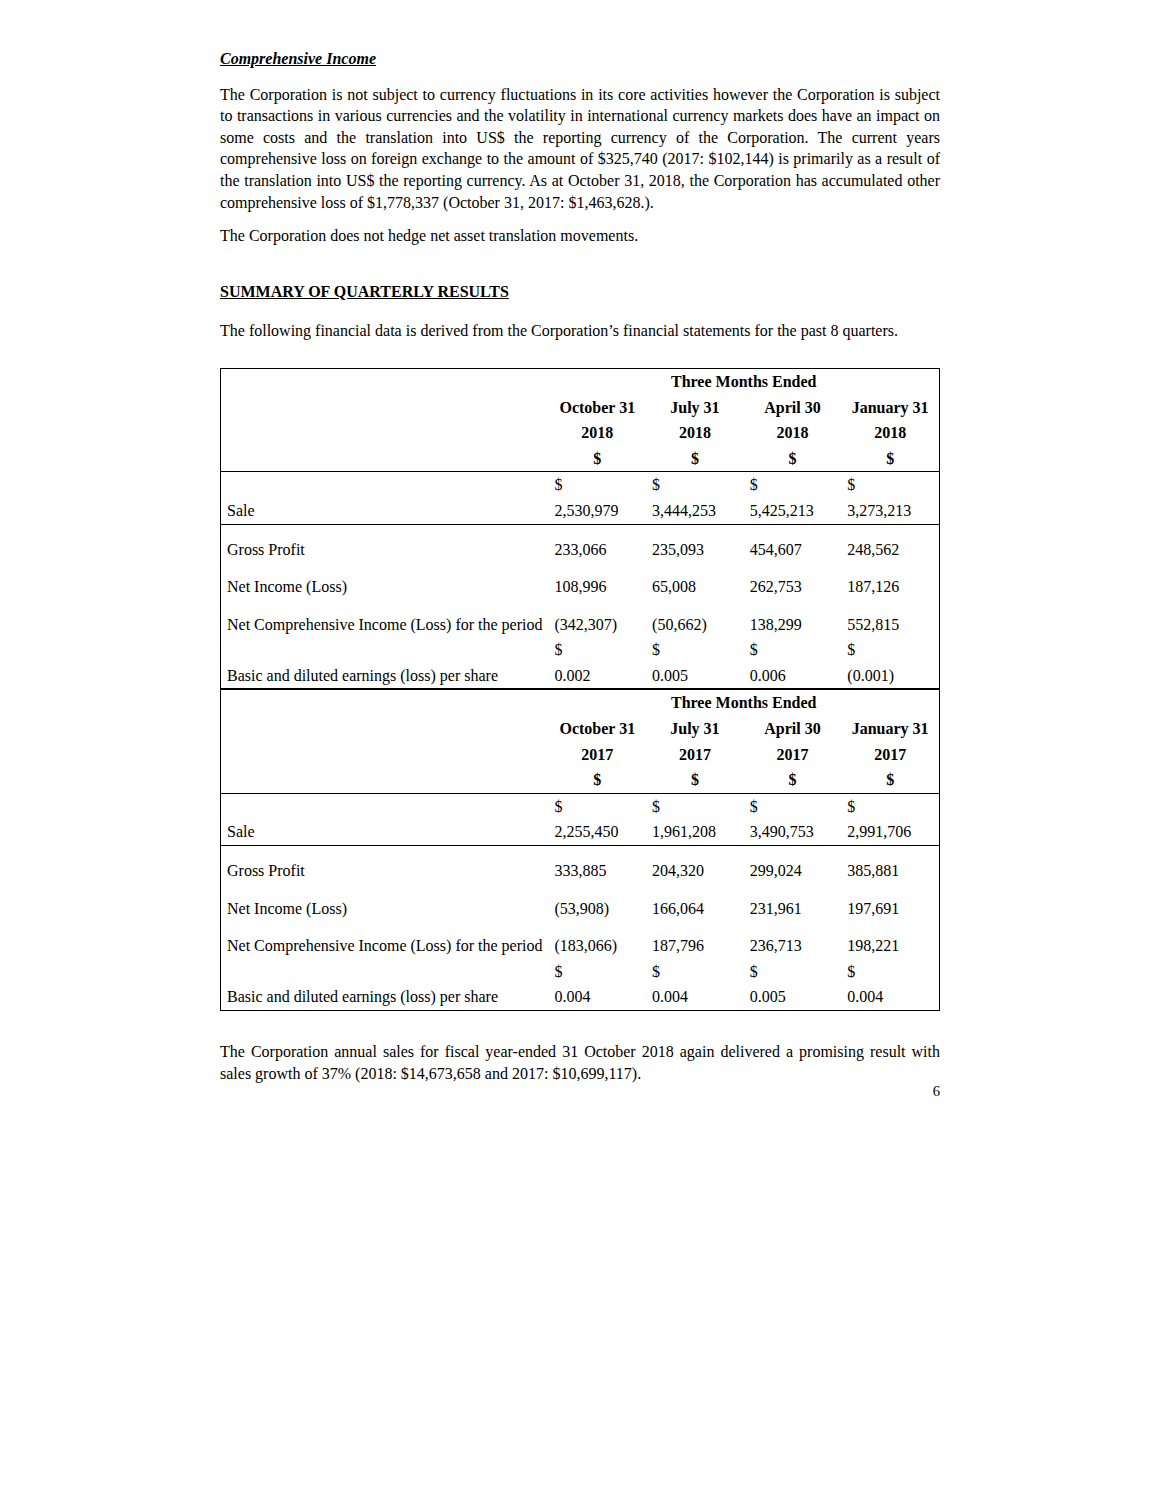Comprehensive Income
The Corporation is not subject to currency fluctuations in its core activities however the Corporation is subject to transactions in various currencies and the volatility in international currency markets does have an impact on some costs and the translation into US$ the reporting currency of the Corporation. The current years comprehensive loss on foreign exchange to the amount of $325,740 (2017: $102,144) is primarily as a result of the translation into US$ the reporting currency. As at October 31, 2018, the Corporation has accumulated other comprehensive loss of $1,778,337 (October 31, 2017: $1,463,628.).
The Corporation does not hedge net asset translation movements.
SUMMARY OF QUARTERLY RESULTS
The following financial data is derived from the Corporation’s financial statements for the past 8 quarters.
| | Three Months Ended |
| --- | --- |
| | October 31 | July 31 | April 30 | January 31 |
| | 2018 | 2018 | 2018 | 2018 |
| | $ | $ | $ | $ |
| | $ | $ | $ | $ |
| Sale | 2,530,979 | 3,444,253 | 5,425,213 | 3,273,213 |
| Gross Profit | 233,066 | 235,093 | 454,607 | 248,562 |
| Net Income (Loss) | 108,996 | 65,008 | 262,753 | 187,126 |
| Net Comprehensive Income (Loss) for the period | (342,307) | (50,662) | 138,299 | 552,815 |
| | $ | $ | $ | $ |
| Basic and diluted earnings (loss) per share | 0.002 | 0.005 | 0.006 | (0.001) |
| | Three Months Ended |
| --- | --- |
| | October 31 | July 31 | April 30 | January 31 |
| | 2017 | 2017 | 2017 | 2017 |
| | $ | $ | $ | $ |
| | $ | $ | $ | $ |
| Sale | 2,255,450 | 1,961,208 | 3,490,753 | 2,991,706 |
| Gross Profit | 333,885 | 204,320 | 299,024 | 385,881 |
| Net Income (Loss) | (53,908) | 166,064 | 231,961 | 197,691 |
| Net Comprehensive Income (Loss) for the period | (183,066) | 187,796 | 236,713 | 198,221 |
| | $ | $ | $ | $ |
| Basic and diluted earnings (loss) per share | 0.004 | 0.004 | 0.005 | 0.004 |
The Corporation annual sales for fiscal year-ended 31 October 2018 again delivered a promising result with sales growth of 37% (2018: $14,673,658 and 2017: $10,699,117).
6